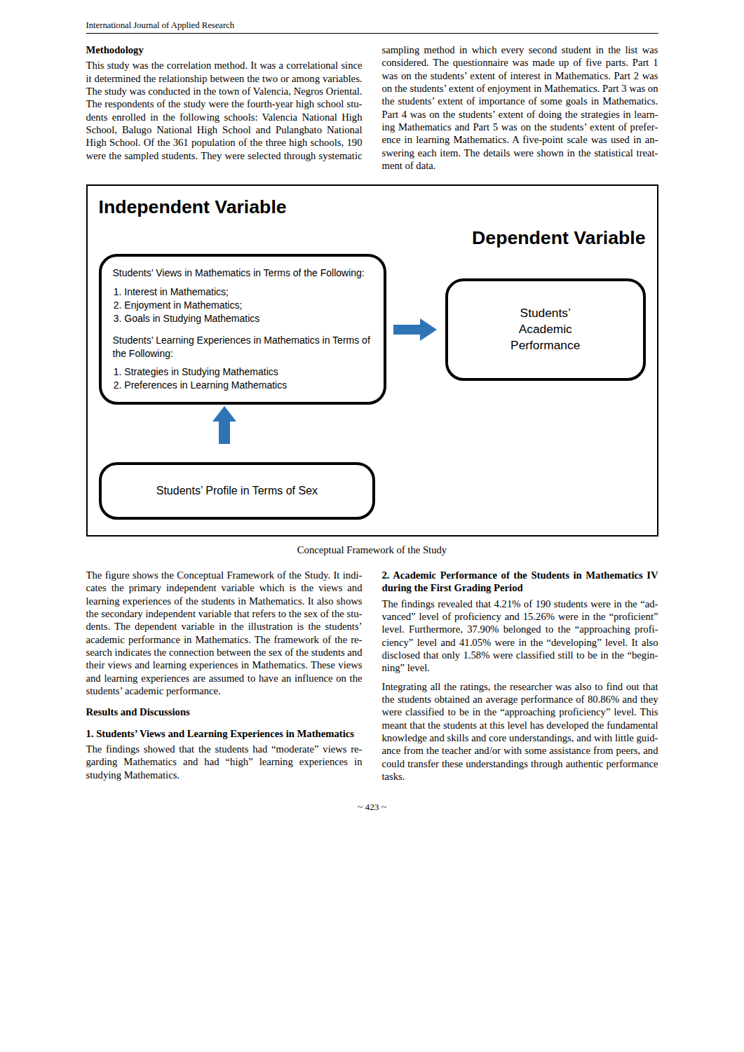International Journal of Applied Research
Methodology
This study was the correlation method. It was a correlational since it determined the relationship between the two or among variables. The study was conducted in the town of Valencia, Negros Oriental. The respondents of the study were the fourth-year high school students enrolled in the following schools: Valencia National High School, Balugo National High School and Pulangbato National High School. Of the 361 population of the three high schools, 190 were the sampled students. They were selected through systematic sampling method in which every second student in the list was considered. The questionnaire was made up of five parts. Part 1 was on the students’ extent of interest in Mathematics. Part 2 was on the students’ extent of enjoyment in Mathematics. Part 3 was on the students’ extent of importance of some goals in Mathematics. Part 4 was on the students’ extent of doing the strategies in learning Mathematics and Part 5 was on the students’ extent of preference in learning Mathematics. A five-point scale was used in answering each item. The details were shown in the statistical treatment of data.
Independent Variable
Dependent Variable
Students’ Views in Mathematics in Terms of the Following:
Interest in Mathematics;
Enjoyment in Mathematics;
Goals in Studying Mathematics
Students’ Learning Experiences in Mathematics in Terms of the Following:
Strategies in Studying Mathematics
Preferences in Learning Mathematics
Students’
Academic
Performance
Students’ Profile in Terms of Sex
Conceptual Framework of the Study
The figure shows the Conceptual Framework of the Study. It indicates the primary independent variable which is the views and learning experiences of the students in Mathematics. It also shows the secondary independent variable that refers to the sex of the students. The dependent variable in the illustration is the students’ academic performance in Mathematics. The framework of the research indicates the connection between the sex of the students and their views and learning experiences in Mathematics. These views and learning experiences are assumed to have an influence on the students’ academic performance.
Results and Discussions
1. Students’ Views and Learning Experiences in Mathematics
The findings showed that the students had “moderate” views regarding Mathematics and had “high” learning experiences in studying Mathematics.
2. Academic Performance of the Students in Mathematics IV during the First Grading Period
The findings revealed that 4.21% of 190 students were in the “advanced” level of proficiency and 15.26% were in the “proficient” level. Furthermore, 37.90% belonged to the “approaching proficiency” level and 41.05% were in the “developing” level. It also disclosed that only 1.58% were classified still to be in the “beginning” level.
Integrating all the ratings, the researcher was also to find out that the students obtained an average performance of 80.86% and they were classified to be in the “approaching proficiency” level. This meant that the students at this level has developed the fundamental knowledge and skills and core understandings, and with little guidance from the teacher and/or with some assistance from peers, and could transfer these understandings through authentic performance tasks.
~ 423 ~